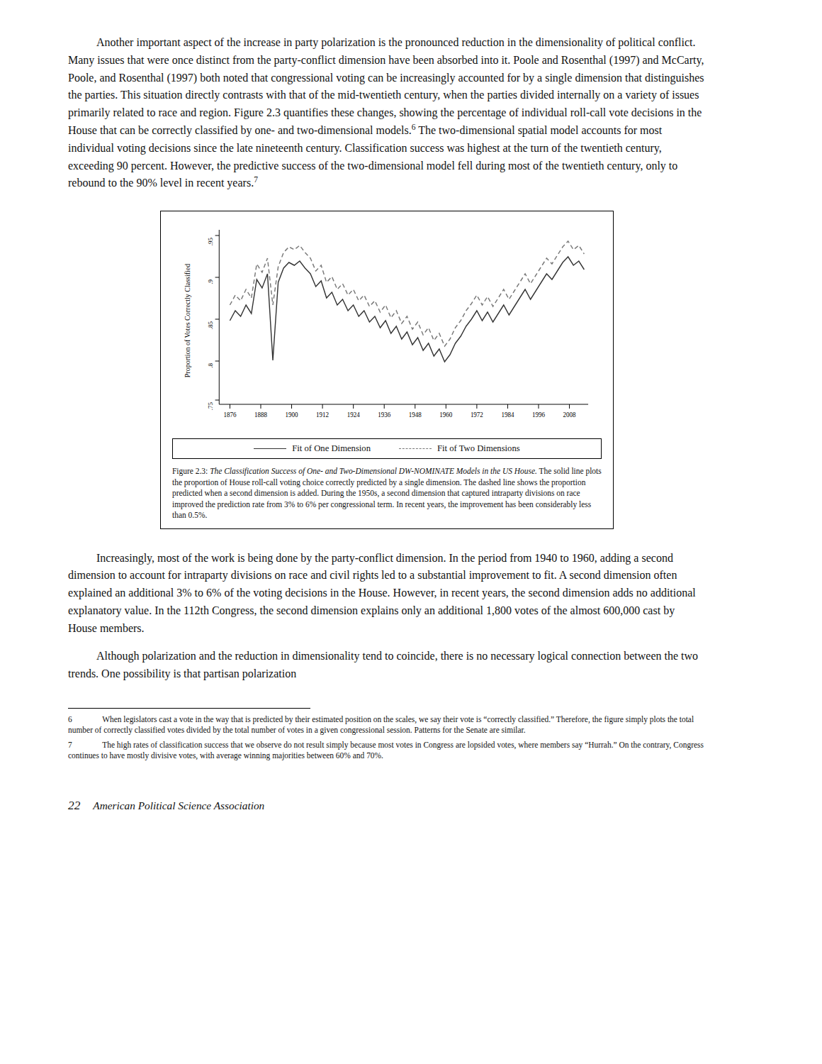Another important aspect of the increase in party polarization is the pronounced reduction in the dimensionality of political conflict. Many issues that were once distinct from the party-conflict dimension have been absorbed into it. Poole and Rosenthal (1997) and McCarty, Poole, and Rosenthal (1997) both noted that congressional voting can be increasingly accounted for by a single dimension that distinguishes the parties. This situation directly contrasts with that of the mid-twentieth century, when the parties divided internally on a variety of issues primarily related to race and region. Figure 2.3 quantifies these changes, showing the percentage of individual roll-call vote decisions in the House that can be correctly classified by one- and two-dimensional models.6 The two-dimensional spatial model accounts for most individual voting decisions since the late nineteenth century. Classification success was highest at the turn of the twentieth century, exceeding 90 percent. However, the predictive success of the two-dimensional model fell during most of the twentieth century, only to rebound to the 90% level in recent years.7
.95 .9 .85 .8 .75 Proportion of Votes Correctly Classified 1876 1888 1900 1912 1924 1936 1948 1960 1972 1984 1996 2008
Fit of One Dimension Fit of Two Dimensions
Figure 2.3: The Classification Success of One- and Two-Dimensional DW-NOMINATE Models in the US House. The solid line plots the proportion of House roll-call voting choice correctly predicted by a single dimension. The dashed line shows the proportion predicted when a second dimension is added. During the 1950s, a second dimension that captured intraparty divisions on race improved the prediction rate from 3% to 6% per congressional term. In recent years, the improvement has been considerably less than 0.5%.
Increasingly, most of the work is being done by the party-conflict dimension. In the period from 1940 to 1960, adding a second dimension to account for intraparty divisions on race and civil rights led to a substantial improvement to fit. A second dimension often explained an additional 3% to 6% of the voting decisions in the House. However, in recent years, the second dimension adds no additional explanatory value. In the 112th Congress, the second dimension explains only an additional 1,800 votes of the almost 600,000 cast by House members.
Although polarization and the reduction in dimensionality tend to coincide, there is no necessary logical connection between the two trends. One possibility is that partisan polarization
6 When legislators cast a vote in the way that is predicted by their estimated position on the scales, we say their vote is “correctly classified.” Therefore, the figure simply plots the total number of correctly classified votes divided by the total number of votes in a given congressional session. Patterns for the Senate are similar.
7 The high rates of classification success that we observe do not result simply because most votes in Congress are lopsided votes, where members say “Hurrah.” On the contrary, Congress continues to have mostly divisive votes, with average winning majorities between 60% and 70%.
22 American Political Science Association